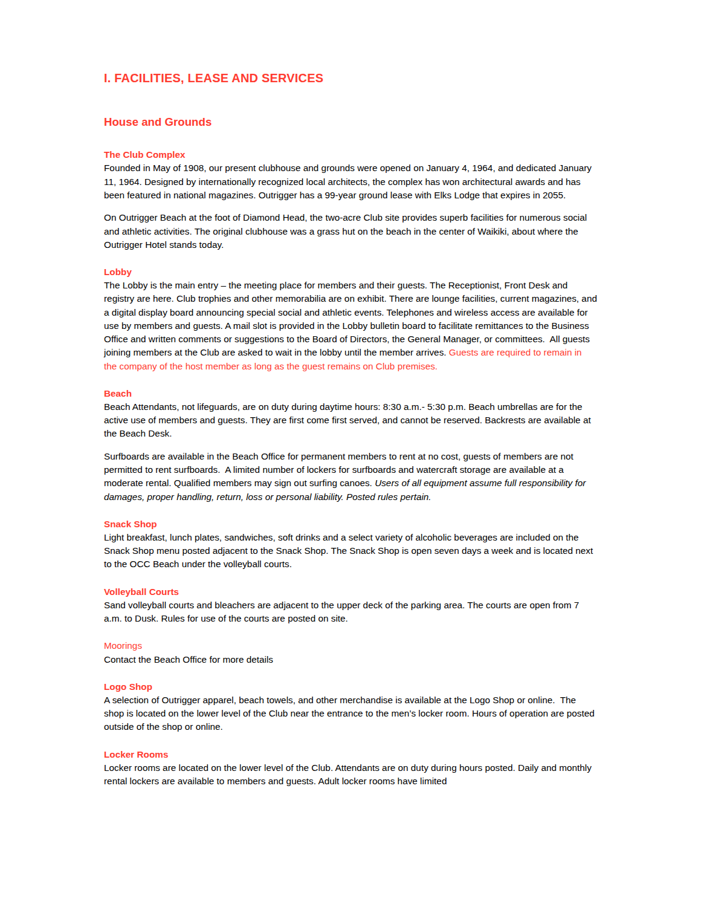I. FACILITIES, LEASE AND SERVICES
House and Grounds
The Club Complex
Founded in May of 1908, our present clubhouse and grounds were opened on January 4, 1964, and dedicated January 11, 1964. Designed by internationally recognized local architects, the complex has won architectural awards and has been featured in national magazines. Outrigger has a 99-year ground lease with Elks Lodge that expires in 2055.
On Outrigger Beach at the foot of Diamond Head, the two-acre Club site provides superb facilities for numerous social and athletic activities. The original clubhouse was a grass hut on the beach in the center of Waikiki, about where the Outrigger Hotel stands today.
Lobby
The Lobby is the main entry – the meeting place for members and their guests. The Receptionist, Front Desk and registry are here. Club trophies and other memorabilia are on exhibit. There are lounge facilities, current magazines, and a digital display board announcing special social and athletic events. Telephones and wireless access are available for use by members and guests. A mail slot is provided in the Lobby bulletin board to facilitate remittances to the Business Office and written comments or suggestions to the Board of Directors, the General Manager, or committees. All guests joining members at the Club are asked to wait in the lobby until the member arrives. Guests are required to remain in the company of the host member as long as the guest remains on Club premises.
Beach
Beach Attendants, not lifeguards, are on duty during daytime hours: 8:30 a.m.- 5:30 p.m. Beach umbrellas are for the active use of members and guests. They are first come first served, and cannot be reserved. Backrests are available at the Beach Desk.
Surfboards are available in the Beach Office for permanent members to rent at no cost, guests of members are not permitted to rent surfboards. A limited number of lockers for surfboards and watercraft storage are available at a moderate rental. Qualified members may sign out surfing canoes. Users of all equipment assume full responsibility for damages, proper handling, return, loss or personal liability. Posted rules pertain.
Snack Shop
Light breakfast, lunch plates, sandwiches, soft drinks and a select variety of alcoholic beverages are included on the Snack Shop menu posted adjacent to the Snack Shop. The Snack Shop is open seven days a week and is located next to the OCC Beach under the volleyball courts.
Volleyball Courts
Sand volleyball courts and bleachers are adjacent to the upper deck of the parking area. The courts are open from 7 a.m. to Dusk. Rules for use of the courts are posted on site.
Moorings
Contact the Beach Office for more details
Logo Shop
A selection of Outrigger apparel, beach towels, and other merchandise is available at the Logo Shop or online. The shop is located on the lower level of the Club near the entrance to the men’s locker room. Hours of operation are posted outside of the shop or online.
Locker Rooms
Locker rooms are located on the lower level of the Club. Attendants are on duty during hours posted. Daily and monthly rental lockers are available to members and guests. Adult locker rooms have limited